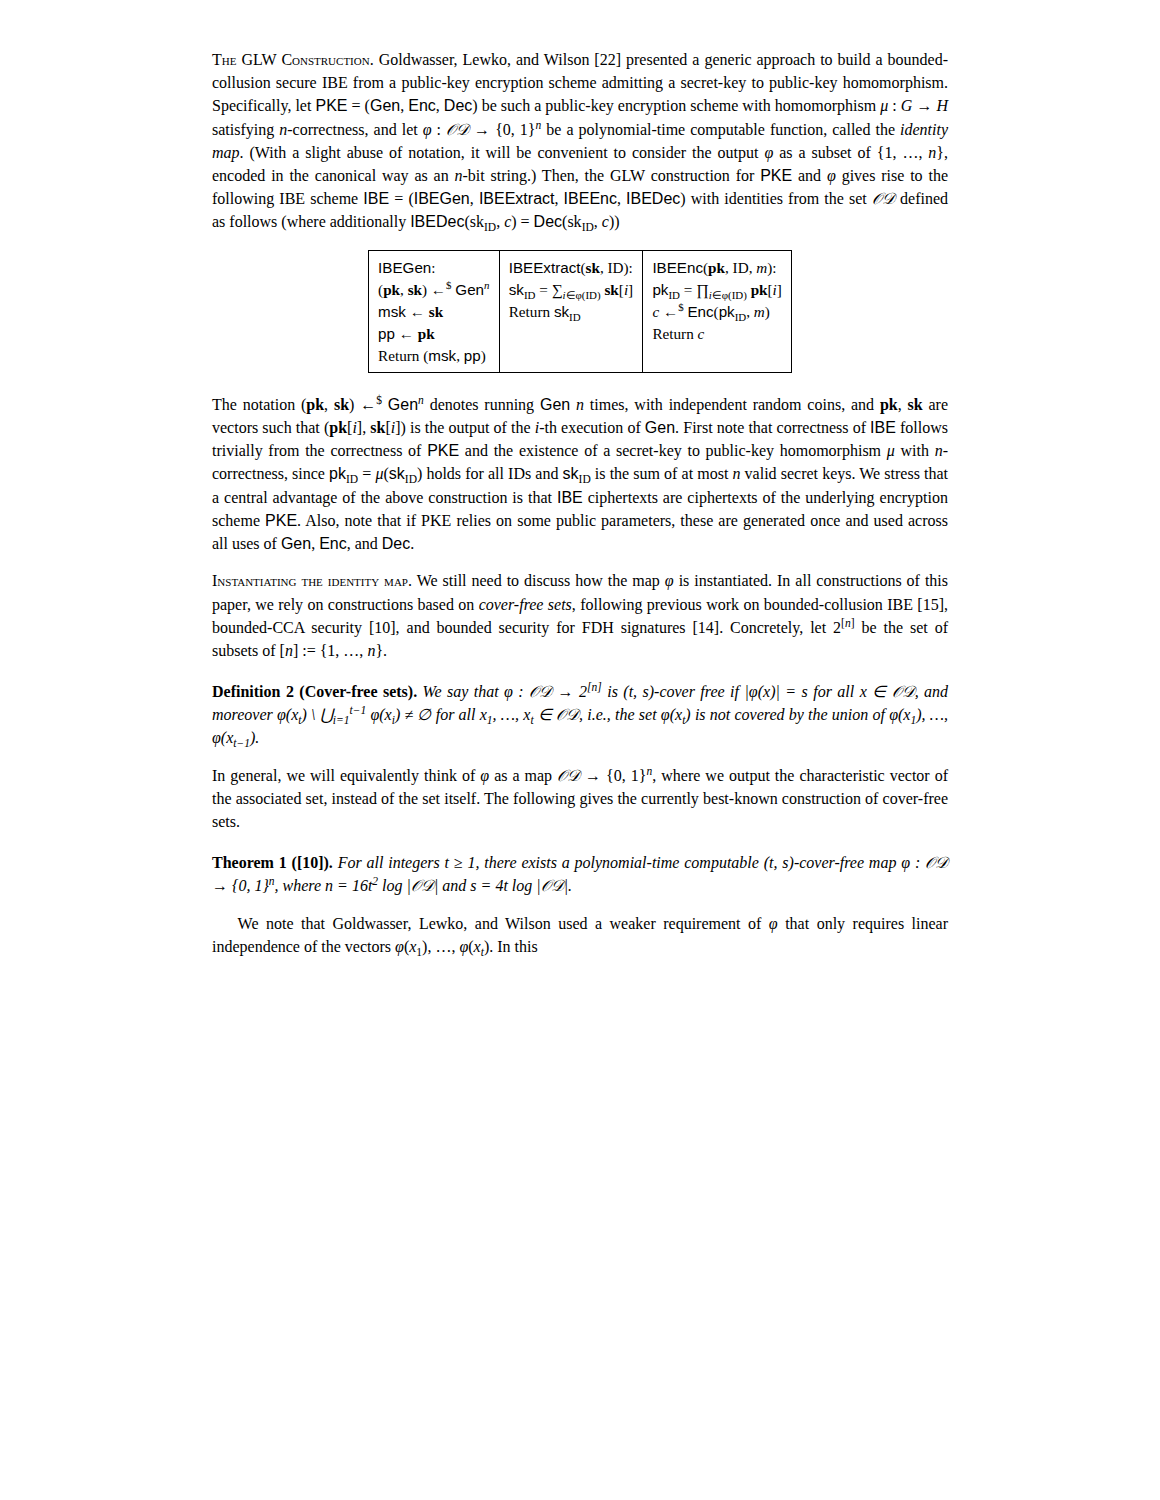The GLW Construction. Goldwasser, Lewko, and Wilson [22] presented a generic approach to build a bounded-collusion secure IBE from a public-key encryption scheme admitting a secret-key to public-key homomorphism. Specifically, let PKE = (Gen, Enc, Dec) be such a public-key encryption scheme with homomorphism μ : G → H satisfying n-correctness, and let φ : 𝒪𝒟 → {0, 1}n be a polynomial-time computable function, called the identity map. (With a slight abuse of notation, it will be convenient to consider the output φ as a subset of {1, …, n}, encoded in the canonical way as an n-bit string.) Then, the GLW construction for PKE and φ gives rise to the following IBE scheme IBE = (IBEGen, IBEExtract, IBEEnc, IBEDec) with identities from the set 𝒪𝒟 defined as follows (where additionally IBEDec(skID, c) = Dec(skID, c))
| IBEGen : ( pk , sk ) ← $ Gen n msk ← sk pp ← pk Return ( msk , pp ) | IBEExtract ( sk , ID): sk ID = ∑ i ∈φ(ID) sk [ i ] Return sk ID | IBEEnc ( pk , ID, m ): pk ID = ∏ i ∈φ(ID) pk [ i ] c ← $ Enc ( pk ID , m ) Return c |
The notation (pk, sk) ←$ Genn denotes running Gen n times, with independent random coins, and pk, sk are vectors such that (pk[i], sk[i]) is the output of the i-th execution of Gen. First note that correctness of IBE follows trivially from the correctness of PKE and the existence of a secret-key to public-key homomorphism μ with n-correctness, since pkID = μ(skID) holds for all IDs and skID is the sum of at most n valid secret keys. We stress that a central advantage of the above construction is that IBE ciphertexts are ciphertexts of the underlying encryption scheme PKE. Also, note that if PKE relies on some public parameters, these are generated once and used across all uses of Gen, Enc, and Dec.
Instantiating the identity map. We still need to discuss how the map φ is instantiated. In all constructions of this paper, we rely on constructions based on cover-free sets, following previous work on bounded-collusion IBE [15], bounded-CCA security [10], and bounded security for FDH signatures [14]. Concretely, let 2[n] be the set of subsets of [n] := {1, …, n}.
Definition 2 (Cover-free sets). We say that φ : 𝒪𝒟 → 2[n] is (t, s)-cover free if |φ(x)| = s for all x ∈ 𝒪𝒟, and moreover φ(xt) \ ⋃i=1t−1 φ(xi) ≠ ∅ for all x1, …, xt ∈ 𝒪𝒟, i.e., the set φ(xt) is not covered by the union of φ(x1), …, φ(xt−1).
In general, we will equivalently think of φ as a map 𝒪𝒟 → {0, 1}n, where we output the characteristic vector of the associated set, instead of the set itself. The following gives the currently best-known construction of cover-free sets.
Theorem 1 ([10]). For all integers t ≥ 1, there exists a polynomial-time computable (t, s)-cover-free map φ : 𝒪𝒟 → {0, 1}n, where n = 16t2 log |𝒪𝒟| and s = 4t log |𝒪𝒟|.
We note that Goldwasser, Lewko, and Wilson used a weaker requirement of φ that only requires linear independence of the vectors φ(x1), …, φ(xt). In this